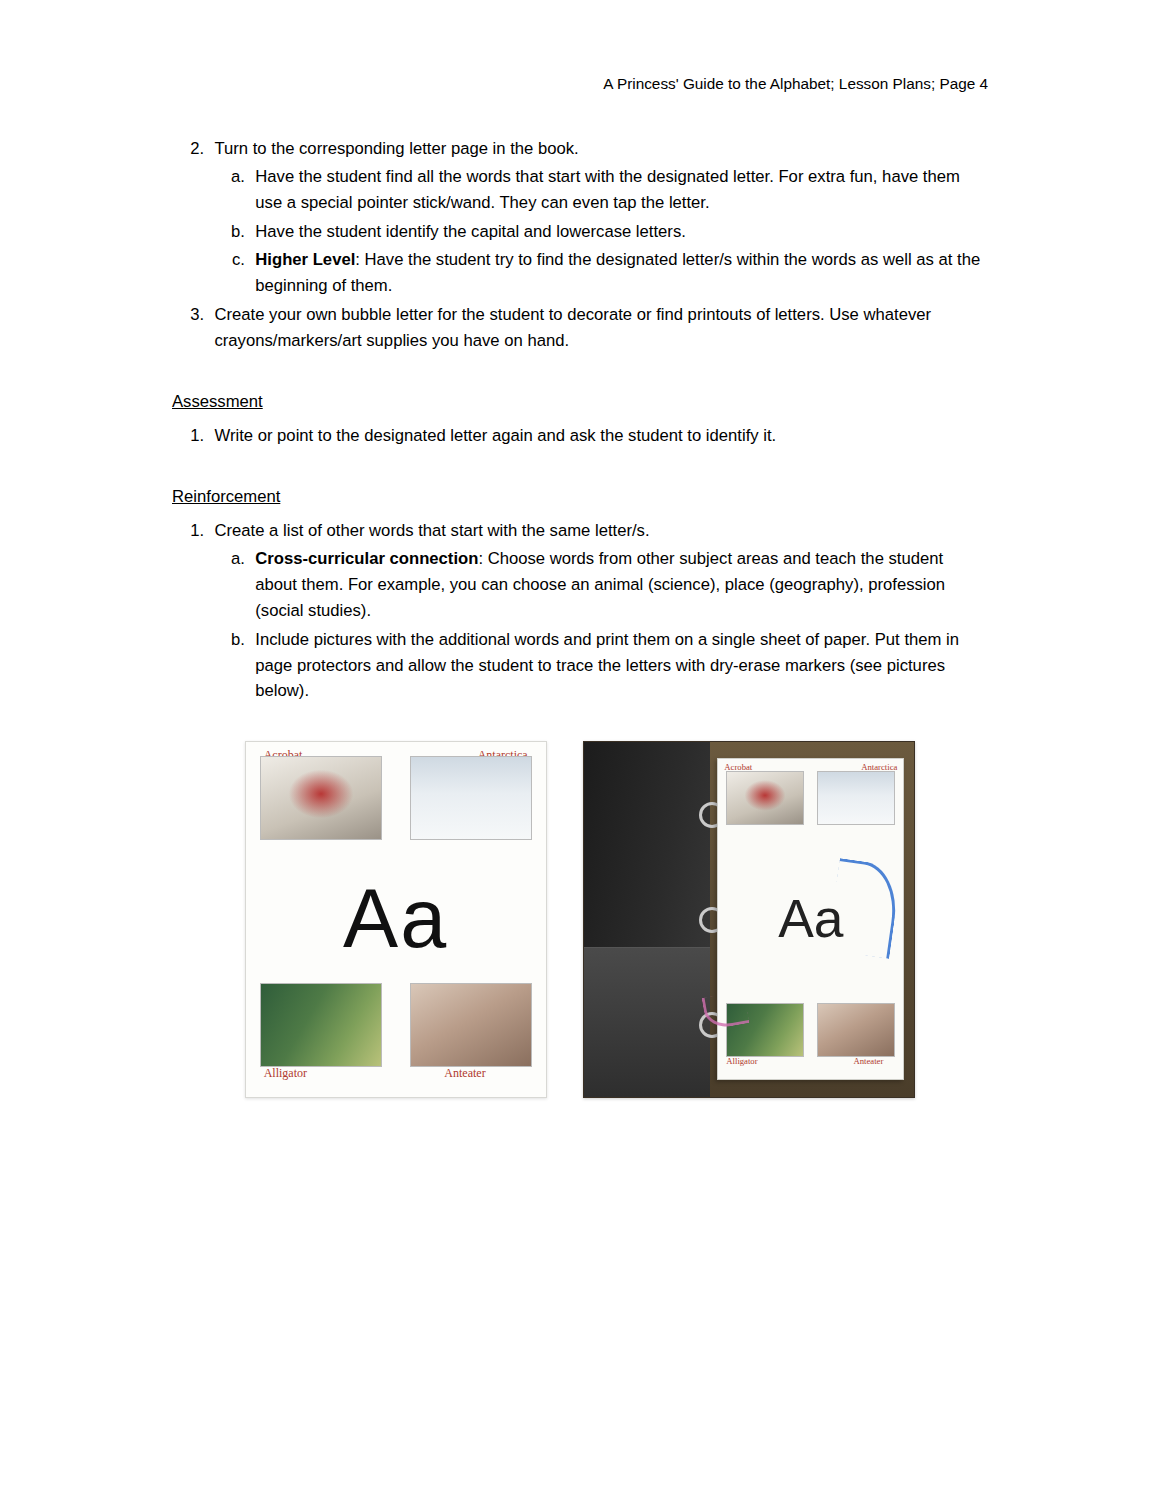A Princess' Guide to the Alphabet; Lesson Plans; Page 4
Turn to the corresponding letter page in the book.
Have the student find all the words that start with the designated letter. For extra fun, have them use a special pointer stick/wand. They can even tap the letter.
Have the student identify the capital and lowercase letters.
Higher Level: Have the student try to find the designated letter/s within the words as well as at the beginning of them.
Create your own bubble letter for the student to decorate or find printouts of letters. Use whatever crayons/markers/art supplies you have on hand.
Assessment
Write or point to the designated letter again and ask the student to identify it.
Reinforcement
Create a list of other words that start with the same letter/s.
Cross-curricular connection: Choose words from other subject areas and teach the student about them. For example, you can choose an animal (science), place (geography), profession (social studies).
Include pictures with the additional words and print them on a single sheet of paper. Put them in page protectors and allow the student to trace the letters with dry-erase markers (see pictures below).
Acrobat
Antarctica
Aa
Alligator
Anteater
Acrobat
Antarctica
Aa
Alligator
Anteater